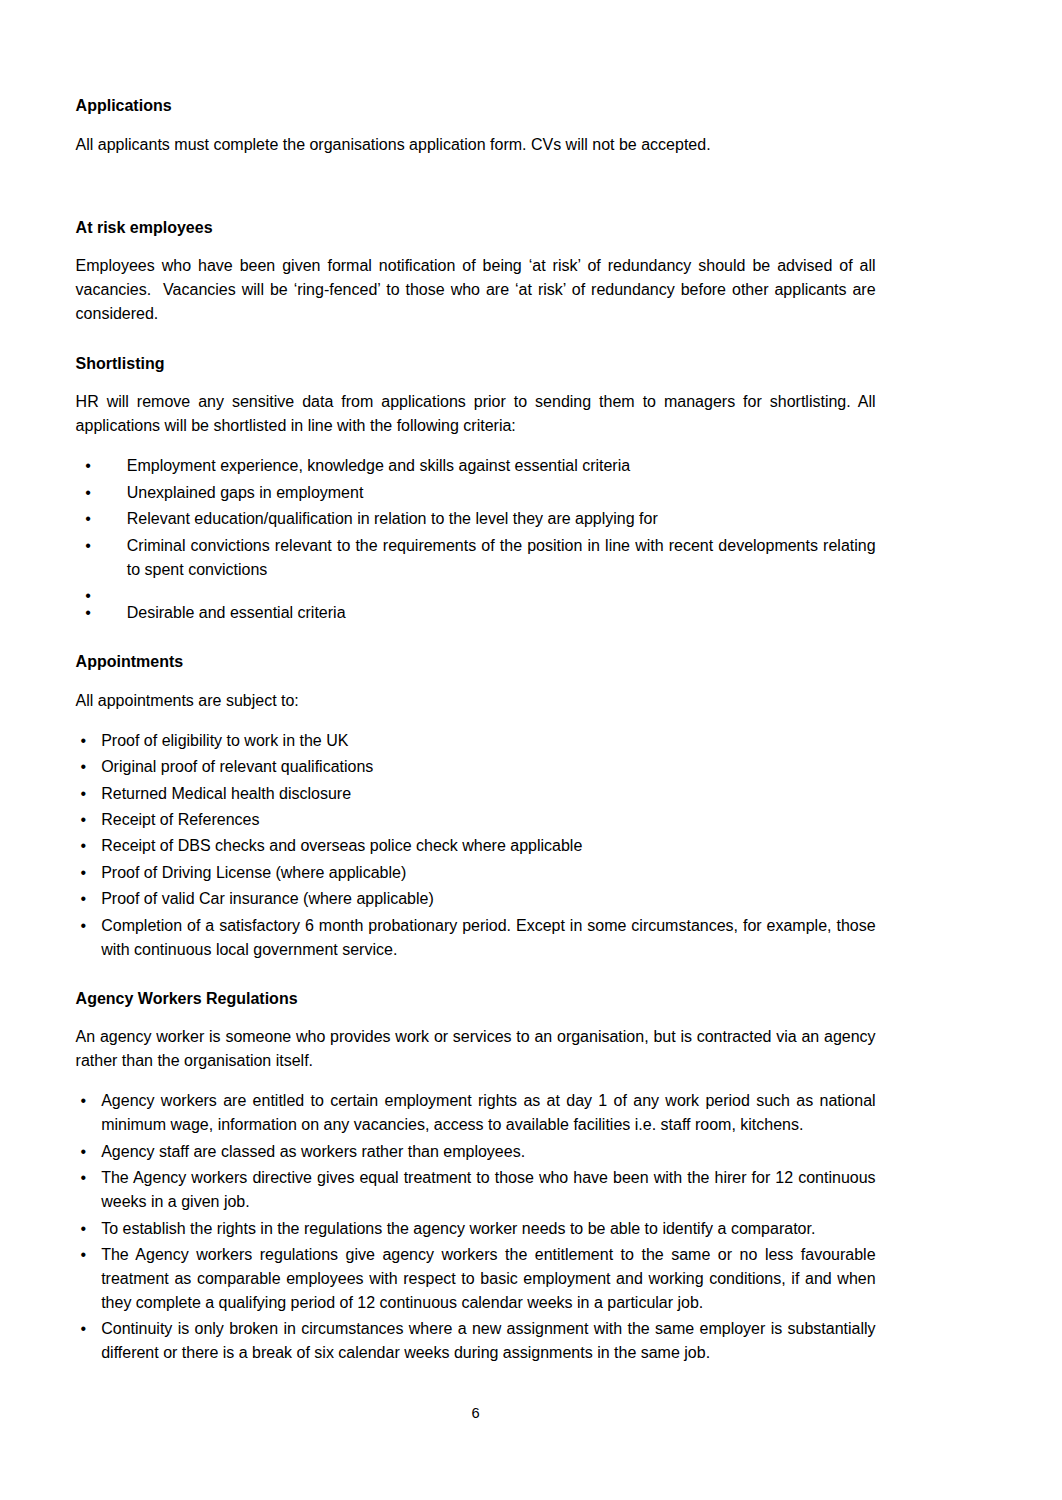Applications
All applicants must complete the organisations application form. CVs will not be accepted.
At risk employees
Employees who have been given formal notification of being ‘at risk’ of redundancy should be advised of all vacancies. Vacancies will be ‘ring-fenced’ to those who are ‘at risk’ of redundancy before other applicants are considered.
Shortlisting
HR will remove any sensitive data from applications prior to sending them to managers for shortlisting. All applications will be shortlisted in line with the following criteria:
Employment experience, knowledge and skills against essential criteria
Unexplained gaps in employment
Relevant education/qualification in relation to the level they are applying for
Criminal convictions relevant to the requirements of the position in line with recent developments relating to spent convictions
Desirable and essential criteria
Appointments
All appointments are subject to:
Proof of eligibility to work in the UK
Original proof of relevant qualifications
Returned Medical health disclosure
Receipt of References
Receipt of DBS checks and overseas police check where applicable
Proof of Driving License (where applicable)
Proof of valid Car insurance (where applicable)
Completion of a satisfactory 6 month probationary period. Except in some circumstances, for example, those with continuous local government service.
Agency Workers Regulations
An agency worker is someone who provides work or services to an organisation, but is contracted via an agency rather than the organisation itself.
Agency workers are entitled to certain employment rights as at day 1 of any work period such as national minimum wage, information on any vacancies, access to available facilities i.e. staff room, kitchens.
Agency staff are classed as workers rather than employees.
The Agency workers directive gives equal treatment to those who have been with the hirer for 12 continuous weeks in a given job.
To establish the rights in the regulations the agency worker needs to be able to identify a comparator.
The Agency workers regulations give agency workers the entitlement to the same or no less favourable treatment as comparable employees with respect to basic employment and working conditions, if and when they complete a qualifying period of 12 continuous calendar weeks in a particular job.
Continuity is only broken in circumstances where a new assignment with the same employer is substantially different or there is a break of six calendar weeks during assignments in the same job.
6